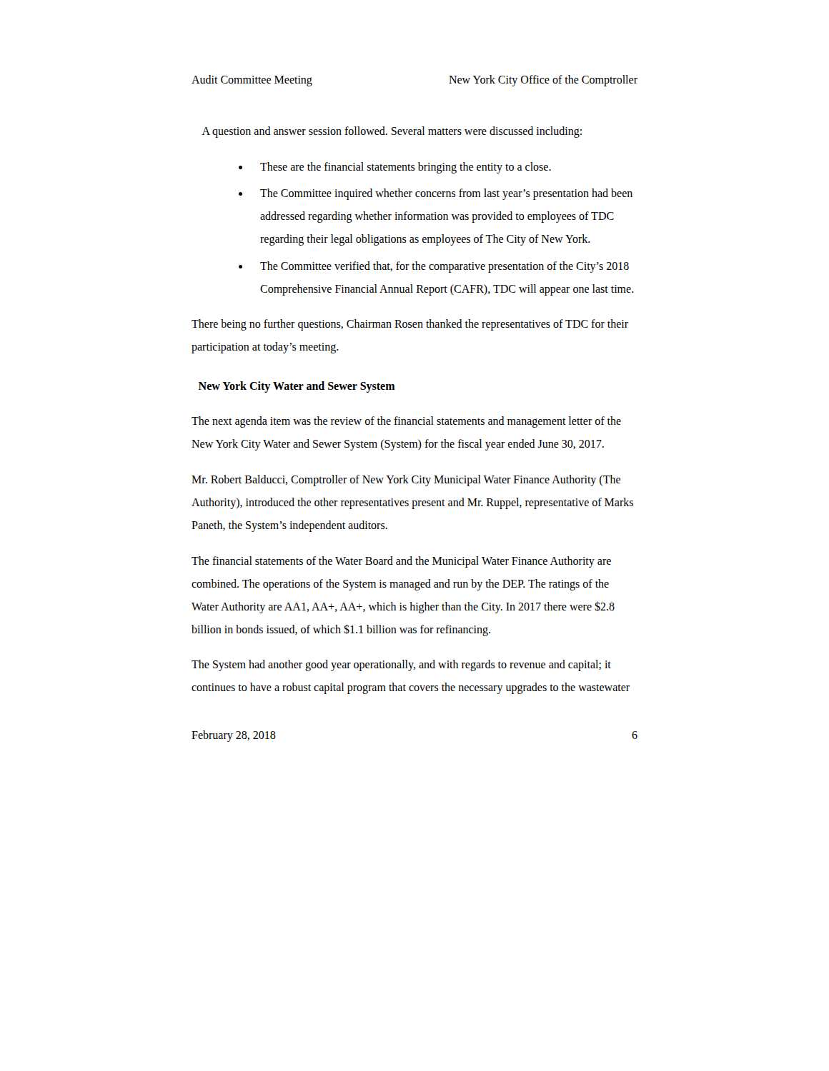Audit Committee Meeting
New York City Office of the Comptroller
A question and answer session followed. Several matters were discussed including:
These are the financial statements bringing the entity to a close.
The Committee inquired whether concerns from last year’s presentation had been addressed regarding whether information was provided to employees of TDC regarding their legal obligations as employees of The City of New York.
The Committee verified that, for the comparative presentation of the City’s 2018 Comprehensive Financial Annual Report (CAFR), TDC will appear one last time.
There being no further questions, Chairman Rosen thanked the representatives of TDC for their participation at today’s meeting.
New York City Water and Sewer System
The next agenda item was the review of the financial statements and management letter of the New York City Water and Sewer System (System) for the fiscal year ended June 30, 2017.
Mr. Robert Balducci, Comptroller of New York City Municipal Water Finance Authority (The Authority), introduced the other representatives present and Mr. Ruppel, representative of Marks Paneth, the System’s independent auditors.
The financial statements of the Water Board and the Municipal Water Finance Authority are combined. The operations of the System is managed and run by the DEP. The ratings of the Water Authority are AA1, AA+, AA+, which is higher than the City. In 2017 there were $2.8 billion in bonds issued, of which $1.1 billion was for refinancing.
The System had another good year operationally, and with regards to revenue and capital; it continues to have a robust capital program that covers the necessary upgrades to the wastewater
February 28, 2018
6